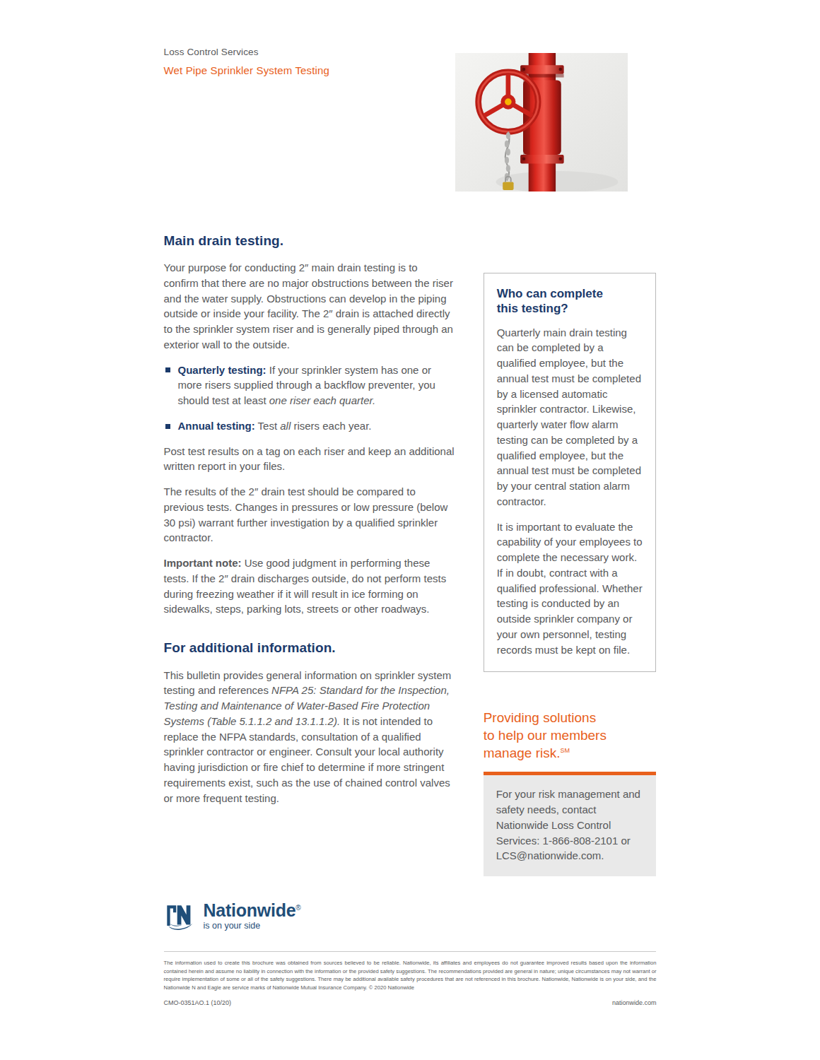Loss Control Services
Wet Pipe Sprinkler System Testing
Main drain testing.
Your purpose for conducting 2″ main drain testing is to confirm that there are no major obstructions between the riser and the water supply. Obstructions can develop in the piping outside or inside your facility. The 2″ drain is attached directly to the sprinkler system riser and is generally piped through an exterior wall to the outside.
Quarterly testing: If your sprinkler system has one or more risers supplied through a backflow preventer, you should test at least one riser each quarter.
Annual testing: Test all risers each year.
Post test results on a tag on each riser and keep an additional written report in your files.
The results of the 2″ drain test should be compared to previous tests. Changes in pressures or low pressure (below 30 psi) warrant further investigation by a qualified sprinkler contractor.
Important note: Use good judgment in performing these tests. If the 2″ drain discharges outside, do not perform tests during freezing weather if it will result in ice forming on sidewalks, steps, parking lots, streets or other roadways.
For additional information.
This bulletin provides general information on sprinkler system testing and references NFPA 25: Standard for the Inspection, Testing and Maintenance of Water-Based Fire Protection Systems (Table 5.1.1.2 and 13.1.1.2). It is not intended to replace the NFPA standards, consultation of a qualified sprinkler contractor or engineer. Consult your local authority having jurisdiction or fire chief to determine if more stringent requirements exist, such as the use of chained control valves or more frequent testing.
Who can complete
this testing?
Quarterly main drain testing can be completed by a qualified employee, but the annual test must be completed by a licensed automatic sprinkler contractor. Likewise, quarterly water flow alarm testing can be completed by a qualified employee, but the annual test must be completed by your central station alarm contractor.
It is important to evaluate the capability of your employees to complete the necessary work. If in doubt, contract with a qualified professional. Whether testing is conducted by an outside sprinkler company or your own personnel, testing records must be kept on file.
Providing solutions
to help our members
manage risk.SM
For your risk management and safety needs, contact Nationwide Loss Control Services: 1-866-808-2101 or LCS@nationwide.com.
Nationwide® is on your side
The information used to create this brochure was obtained from sources believed to be reliable. Nationwide, its affiliates and employees do not guarantee improved results based upon the information contained herein and assume no liability in connection with the information or the provided safety suggestions. The recommendations provided are general in nature; unique circumstances may not warrant or require implementation of some or all of the safety suggestions. There may be additional available safety procedures that are not referenced in this brochure. Nationwide, Nationwide is on your side, and the Nationwide N and Eagle are service marks of Nationwide Mutual Insurance Company. © 2020 Nationwide
CMO-0351AO.1 (10/20) nationwide.com